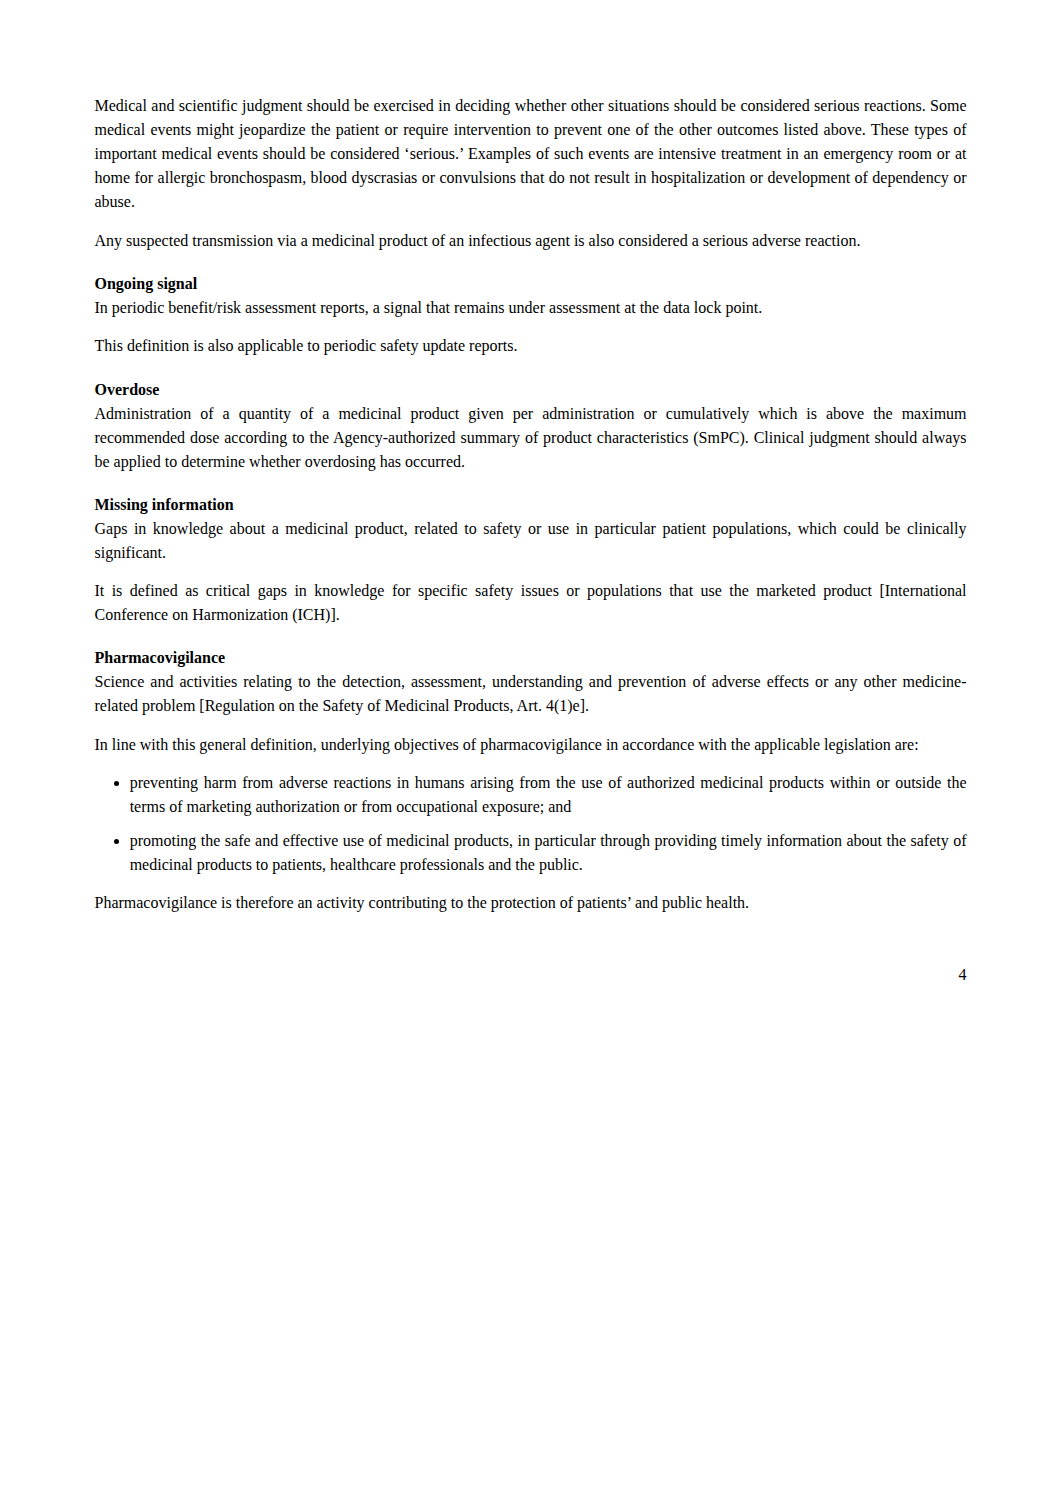Medical and scientific judgment should be exercised in deciding whether other situations should be considered serious reactions. Some medical events might jeopardize the patient or require intervention to prevent one of the other outcomes listed above. These types of important medical events should be considered ‘serious.’ Examples of such events are intensive treatment in an emergency room or at home for allergic bronchospasm, blood dyscrasias or convulsions that do not result in hospitalization or development of dependency or abuse.
Any suspected transmission via a medicinal product of an infectious agent is also considered a serious adverse reaction.
Ongoing signal
In periodic benefit/risk assessment reports, a signal that remains under assessment at the data lock point.
This definition is also applicable to periodic safety update reports.
Overdose
Administration of a quantity of a medicinal product given per administration or cumulatively which is above the maximum recommended dose according to the Agency-authorized summary of product characteristics (SmPC). Clinical judgment should always be applied to determine whether overdosing has occurred.
Missing information
Gaps in knowledge about a medicinal product, related to safety or use in particular patient populations, which could be clinically significant.
It is defined as critical gaps in knowledge for specific safety issues or populations that use the marketed product [International Conference on Harmonization (ICH)].
Pharmacovigilance
Science and activities relating to the detection, assessment, understanding and prevention of adverse effects or any other medicine-related problem [Regulation on the Safety of Medicinal Products, Art. 4(1)e].
In line with this general definition, underlying objectives of pharmacovigilance in accordance with the applicable legislation are:
preventing harm from adverse reactions in humans arising from the use of authorized medicinal products within or outside the terms of marketing authorization or from occupational exposure; and
promoting the safe and effective use of medicinal products, in particular through providing timely information about the safety of medicinal products to patients, healthcare professionals and the public.
Pharmacovigilance is therefore an activity contributing to the protection of patients’ and public health.
4